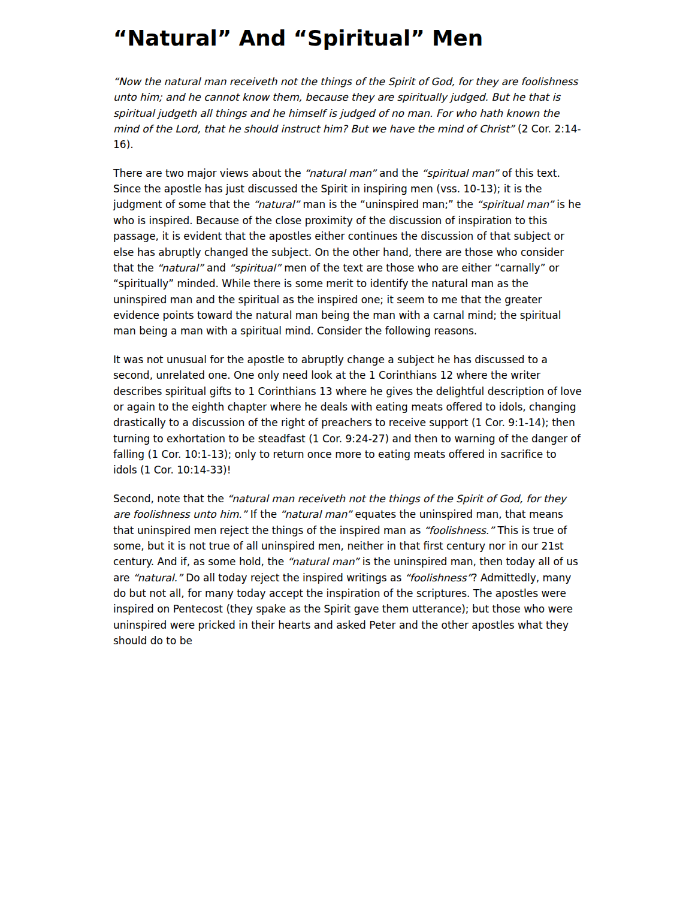“Natural” And “Spiritual” Men
“Now the natural man receiveth not the things of the Spirit of God, for they are foolishness unto him; and he cannot know them, because they are spiritually judged. But he that is spiritual judgeth all things and he himself is judged of no man. For who hath known the mind of the Lord, that he should instruct him? But we have the mind of Christ” (2 Cor. 2:14-16).
There are two major views about the “natural man” and the “spiritual man” of this text. Since the apostle has just discussed the Spirit in inspiring men (vss. 10-13); it is the judgment of some that the “natural” man is the “uninspired man;” the “spiritual man” is he who is inspired. Because of the close proximity of the discussion of inspiration to this passage, it is evident that the apostles either continues the discussion of that subject or else has abruptly changed the subject. On the other hand, there are those who consider that the “natural” and “spiritual” men of the text are those who are either “carnally” or “spiritually” minded. While there is some merit to identify the natural man as the uninspired man and the spiritual as the inspired one; it seem to me that the greater evidence points toward the natural man being the man with a carnal mind; the spiritual man being a man with a spiritual mind. Consider the following reasons.
It was not unusual for the apostle to abruptly change a subject he has discussed to a second, unrelated one. One only need look at the 1 Corinthians 12 where the writer describes spiritual gifts to 1 Corinthians 13 where he gives the delightful description of love or again to the eighth chapter where he deals with eating meats offered to idols, changing drastically to a discussion of the right of preachers to receive support (1 Cor. 9:1-14); then turning to exhortation to be steadfast (1 Cor. 9:24-27) and then to warning of the danger of falling (1 Cor. 10:1-13); only to return once more to eating meats offered in sacrifice to idols (1 Cor. 10:14-33)!
Second, note that the “natural man receiveth not the things of the Spirit of God, for they are foolishness unto him.” If the “natural man” equates the uninspired man, that means that uninspired men reject the things of the inspired man as “foolishness.” This is true of some, but it is not true of all uninspired men, neither in that first century nor in our 21st century. And if, as some hold, the “natural man” is the uninspired man, then today all of us are “natural.” Do all today reject the inspired writings as “foolishness”? Admittedly, many do but not all, for many today accept the inspiration of the scriptures. The apostles were inspired on Pentecost (they spake as the Spirit gave them utterance); but those who were uninspired were pricked in their hearts and asked Peter and the other apostles what they should do to be